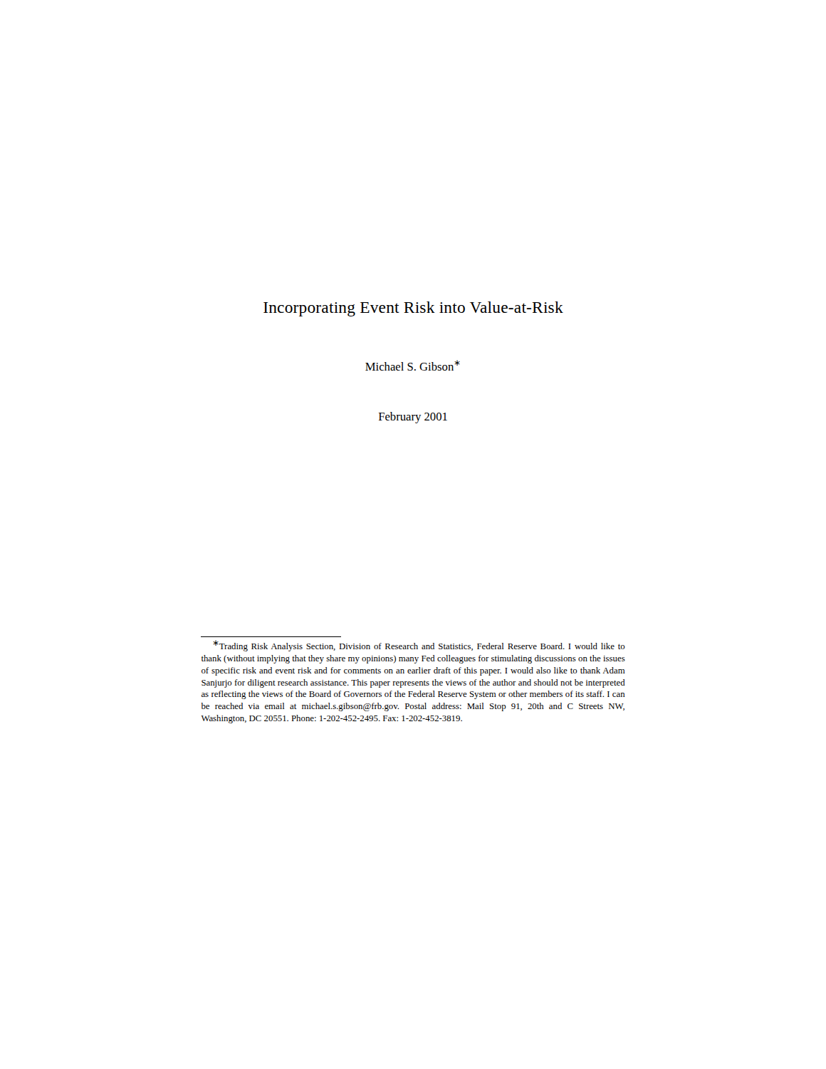Incorporating Event Risk into Value-at-Risk
Michael S. Gibson∗
February 2001
∗Trading Risk Analysis Section, Division of Research and Statistics, Federal Reserve Board. I would like to thank (without implying that they share my opinions) many Fed colleagues for stimulating discussions on the issues of specific risk and event risk and for comments on an earlier draft of this paper. I would also like to thank Adam Sanjurjo for diligent research assistance. This paper represents the views of the author and should not be interpreted as reflecting the views of the Board of Governors of the Federal Reserve System or other members of its staff. I can be reached via email at michael.s.gibson@frb.gov. Postal address: Mail Stop 91, 20th and C Streets NW, Washington, DC 20551. Phone: 1-202-452-2495. Fax: 1-202-452-3819.